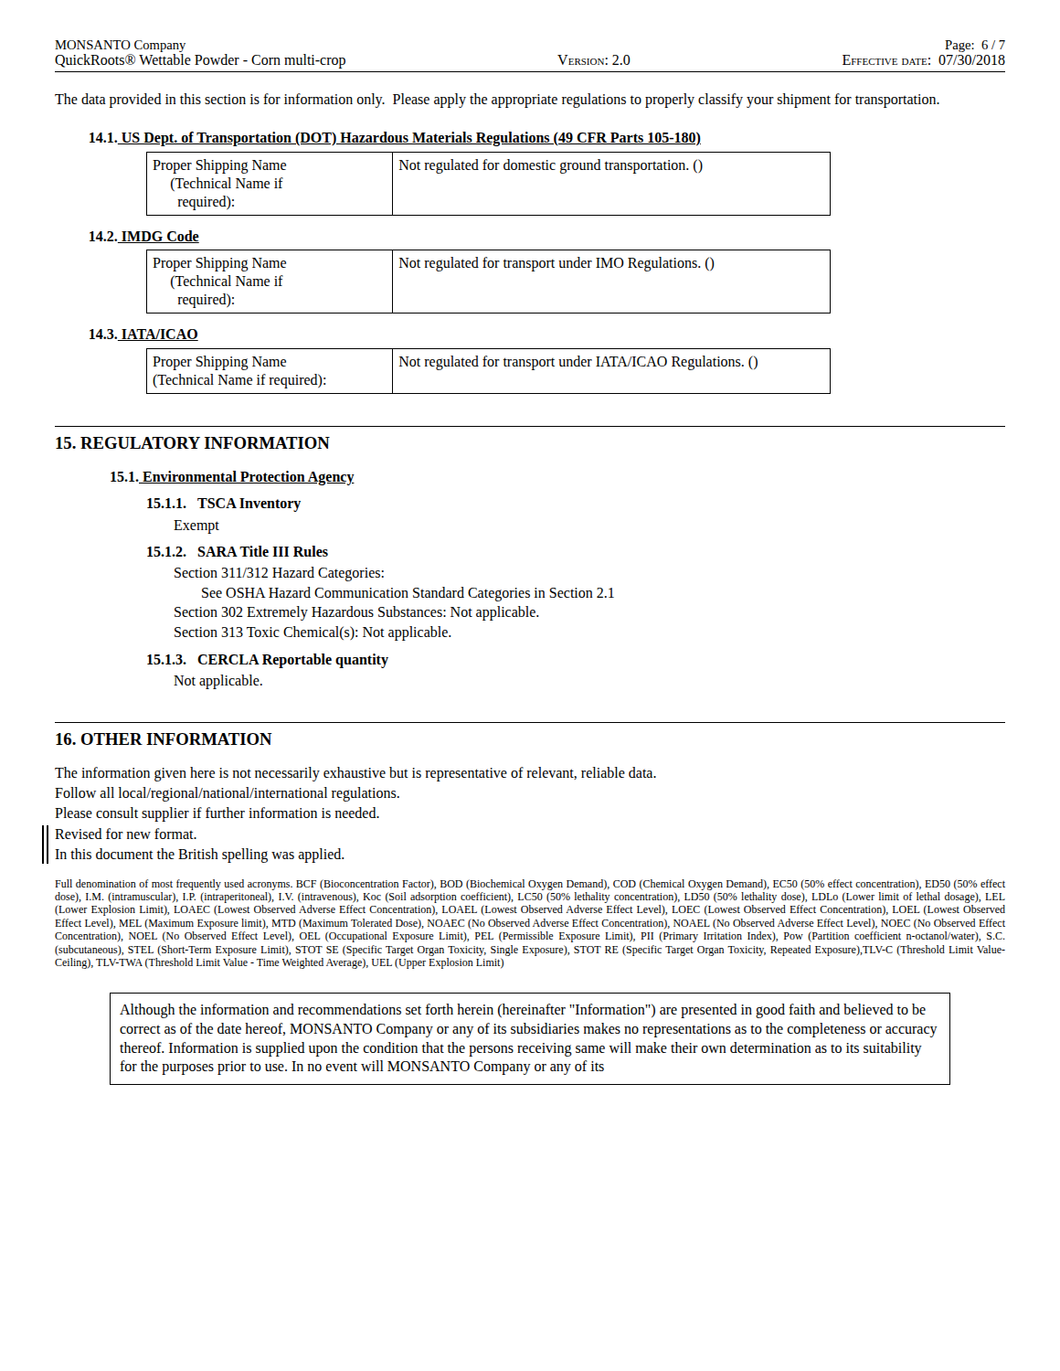MONSANTO Company
Page: 6 / 7
QuickRoots® Wettable Powder - Corn multi-crop
Version: 2.0
Effective date: 07/30/2018
The data provided in this section is for information only. Please apply the appropriate regulations to properly classify your shipment for transportation.
14.1. US Dept. of Transportation (DOT) Hazardous Materials Regulations (49 CFR Parts 105-180)
| Proper Shipping Name (Technical Name if required): | Not regulated for domestic ground transportation. () |
14.2. IMDG Code
| Proper Shipping Name (Technical Name if required): | Not regulated for transport under IMO Regulations. () |
14.3. IATA/ICAO
| Proper Shipping Name (Technical Name if required): | Not regulated for transport under IATA/ICAO Regulations. () |
15. REGULATORY INFORMATION
15.1. Environmental Protection Agency
15.1.1. TSCA Inventory
Exempt
15.1.2. SARA Title III Rules
Section 311/312 Hazard Categories:
See OSHA Hazard Communication Standard Categories in Section 2.1
Section 302 Extremely Hazardous Substances: Not applicable.
Section 313 Toxic Chemical(s): Not applicable.
15.1.3. CERCLA Reportable quantity
Not applicable.
16. OTHER INFORMATION
The information given here is not necessarily exhaustive but is representative of relevant, reliable data.
Follow all local/regional/national/international regulations.
Please consult supplier if further information is needed.
Revised for new format.
In this document the British spelling was applied.
Full denomination of most frequently used acronyms. BCF (Bioconcentration Factor), BOD (Biochemical Oxygen Demand), COD (Chemical Oxygen Demand), EC50 (50% effect concentration), ED50 (50% effect dose), I.M. (intramuscular), I.P. (intraperitoneal), I.V. (intravenous), Koc (Soil adsorption coefficient), LC50 (50% lethality concentration), LD50 (50% lethality dose), LDLo (Lower limit of lethal dosage), LEL (Lower Explosion Limit), LOAEC (Lowest Observed Adverse Effect Concentration), LOAEL (Lowest Observed Adverse Effect Level), LOEC (Lowest Observed Effect Concentration), LOEL (Lowest Observed Effect Level), MEL (Maximum Exposure limit), MTD (Maximum Tolerated Dose), NOAEC (No Observed Adverse Effect Concentration), NOAEL (No Observed Adverse Effect Level), NOEC (No Observed Effect Concentration), NOEL (No Observed Effect Level), OEL (Occupational Exposure Limit), PEL (Permissible Exposure Limit), PII (Primary Irritation Index), Pow (Partition coefficient n-octanol/water), S.C. (subcutaneous), STEL (Short-Term Exposure Limit), STOT SE (Specific Target Organ Toxicity, Single Exposure), STOT RE (Specific Target Organ Toxicity, Repeated Exposure),TLV-C (Threshold Limit Value-Ceiling), TLV-TWA (Threshold Limit Value - Time Weighted Average), UEL (Upper Explosion Limit)
Although the information and recommendations set forth herein (hereinafter "Information") are presented in good faith and believed to be correct as of the date hereof, MONSANTO Company or any of its subsidiaries makes no representations as to the completeness or accuracy thereof. Information is supplied upon the condition that the persons receiving same will make their own determination as to its suitability for the purposes prior to use. In no event will MONSANTO Company or any of its